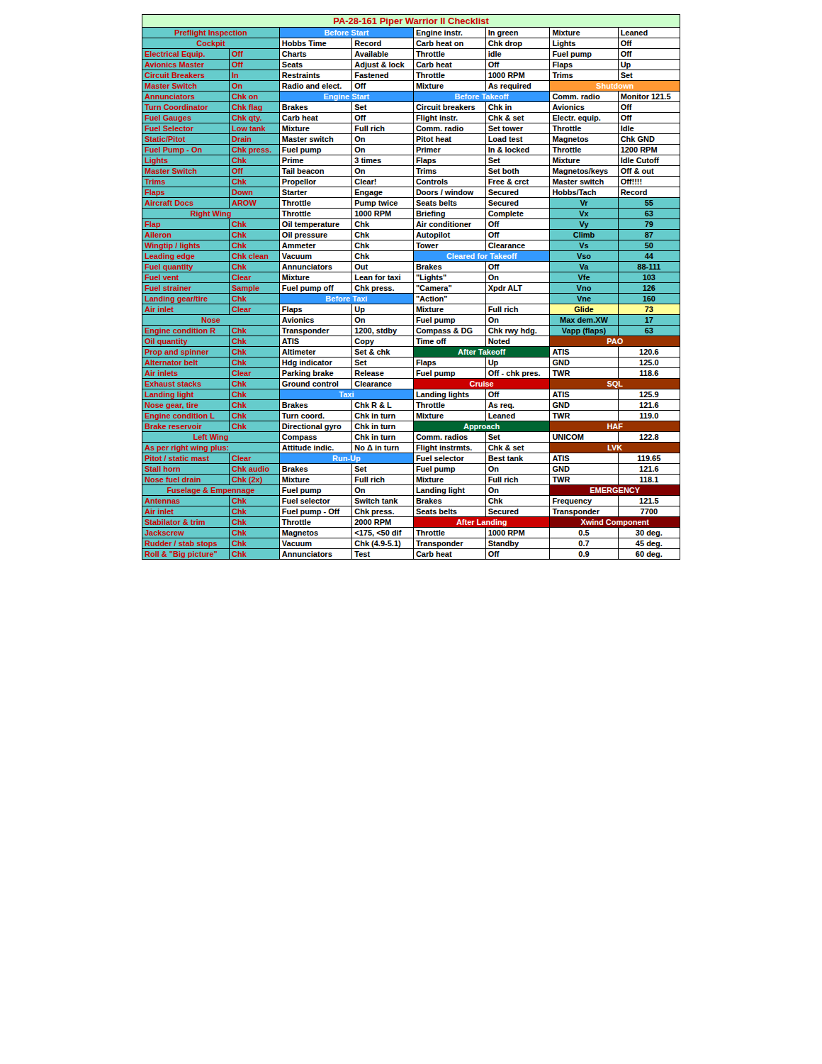| PA-28-161 Piper Warrior II Checklist |
| Preflight Inspection | Before Start | Engine instr. | In green | Mixture | Leaned |
| Cockpit | Hobbs Time | Record | Carb heat on | Chk drop | Lights | Off |
| Electrical Equip. | Off | Charts | Available | Throttle | idle | Fuel pump | Off |
| Avionics Master | Off | Seats | Adjust & lock | Carb heat | Off | Flaps | Up |
| Circuit Breakers | In | Restraints | Fastened | Throttle | 1000 RPM | Trims | Set |
| Master Switch | On | Radio and elect. | Off | Mixture | As required | Shutdown |
| Annunciators | Chk on | Engine Start | Before Takeoff | Comm. radio | Monitor 121.5 |
| Turn Coordinator | Chk flag | Brakes | Set | Circuit breakers | Chk in | Avionics | Off |
| Fuel Gauges | Chk qty. | Carb heat | Off | Flight instr. | Chk & set | Electr. equip. | Off |
| Fuel Selector | Low tank | Mixture | Full rich | Comm. radio | Set tower | Throttle | Idle |
| Static/Pitot | Drain | Master switch | On | Pitot heat | Load test | Magnetos | Chk GND |
| Fuel Pump - On | Chk press. | Fuel pump | On | Primer | In & locked | Throttle | 1200 RPM |
| Lights | Chk | Prime | 3 times | Flaps | Set | Mixture | Idle Cutoff |
| Master Switch | Off | Tail beacon | On | Trims | Set both | Magnetos/keys | Off & out |
| Trims | Chk | Propellor | Clear! | Controls | Free & crct | Master switch | Off!!!! |
| Flaps | Down | Starter | Engage | Doors / window | Secured | Hobbs/Tach | Record |
| Aircraft Docs | AROW | Throttle | Pump twice | Seats belts | Secured | Vr | 55 |
| Right Wing | Throttle | 1000 RPM | Briefing | Complete | Vx | 63 |
| Flap | Chk | Oil temperature | Chk | Air conditioner | Off | Vy | 79 |
| Aileron | Chk | Oil pressure | Chk | Autopilot | Off | Climb | 87 |
| Wingtip / lights | Chk | Ammeter | Chk | Tower | Clearance | Vs | 50 |
| Leading edge | Chk clean | Vacuum | Chk | Cleared for Takeoff | Vso | 44 |
| Fuel quantity | Chk | Annunciators | Out | Brakes | Off | Va | 88-111 |
| Fuel vent | Clear | Mixture | Lean for taxi | "Lights" | On | Vfe | 103 |
| Fuel strainer | Sample | Fuel pump off | Chk press. | "Camera" | Xpdr ALT | Vno | 126 |
| Landing gear/tire | Chk | Before Taxi | "Action" | | Vne | 160 |
| Air inlet | Clear | Flaps | Up | Mixture | Full rich | Glide | 73 |
| Nose | Avionics | On | Fuel pump | On | Max dem.XW | 17 |
| Engine condition R | Chk | Transponder | 1200, stdby | Compass & DG | Chk rwy hdg. | Vapp (flaps) | 63 |
| Oil quantity | Chk | ATIS | Copy | Time off | Noted | PAO |
| Prop and spinner | Chk | Altimeter | Set & chk | After Takeoff | ATIS | 120.6 |
| Alternator belt | Chk | Hdg indicator | Set | Flaps | Up | GND | 125.0 |
| Air inlets | Clear | Parking brake | Release | Fuel pump | Off - chk pres. | TWR | 118.6 |
| Exhaust stacks | Chk | Ground control | Clearance | Cruise | SQL |
| Landing light | Chk | Taxi | Landing lights | Off | ATIS | 125.9 |
| Nose gear, tire | Chk | Brakes | Chk R & L | Throttle | As req. | GND | 121.6 |
| Engine condition L | Chk | Turn coord. | Chk in turn | Mixture | Leaned | TWR | 119.0 |
| Brake reservoir | Chk | Directional gyro | Chk in turn | Approach | HAF |
| Left Wing | Compass | Chk in turn | Comm. radios | Set | UNICOM | 122.8 |
| As per right wing plus: | Attitude indic. | No Δ in turn | Flight instrmts. | Chk & set | LVK |
| Pitot / static mast | Clear | Run-Up | Fuel selector | Best tank | ATIS | 119.65 |
| Stall horn | Chk audio | Brakes | Set | Fuel pump | On | GND | 121.6 |
| Nose fuel drain | Chk (2x) | Mixture | Full rich | Mixture | Full rich | TWR | 118.1 |
| Fuselage & Empennage | Fuel pump | On | Landing light | On | EMERGENCY |
| Antennas | Chk | Fuel selector | Switch tank | Brakes | Chk | Frequency | 121.5 |
| Air inlet | Chk | Fuel pump - Off | Chk press. | Seats belts | Secured | Transponder | 7700 |
| Stabilator & trim | Chk | Throttle | 2000 RPM | After Landing | Xwind Component |
| Jackscrew | Chk | Magnetos | <175, <50 dif | Throttle | 1000 RPM | 0.5 | 30 deg. |
| Rudder / stab stops | Chk | Vacuum | Chk (4.9-5.1) | Transponder | Standby | 0.7 | 45 deg. |
| Roll & "Big picture" | Chk | Annunciators | Test | Carb heat | Off | 0.9 | 60 deg. |